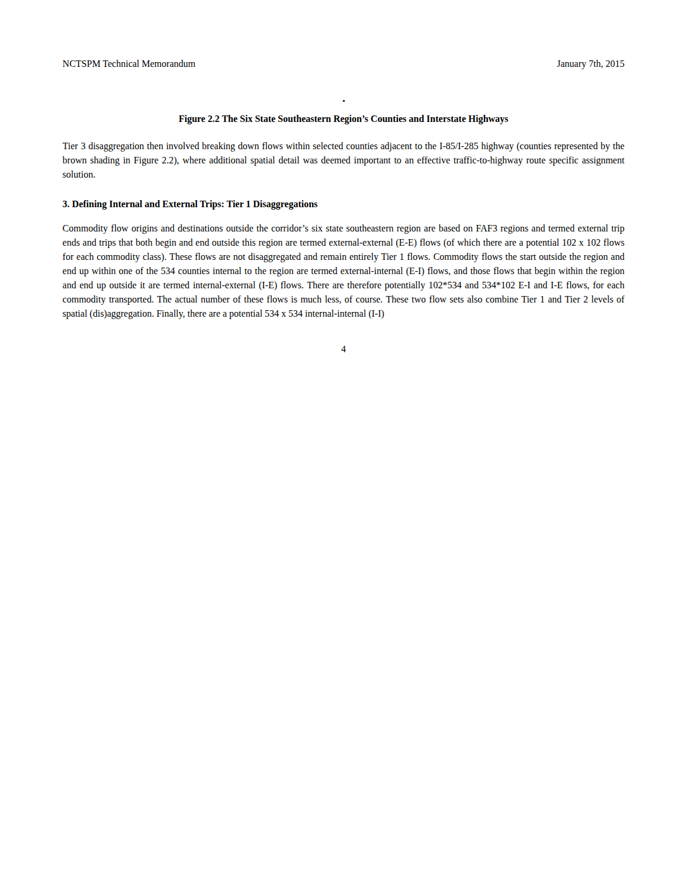NCTSPM Technical Memorandum January 7th, 2015
Figure 2.2 The Six State Southeastern Region’s Counties and Interstate Highways
Tier 3 disaggregation then involved breaking down flows within selected counties adjacent to the I-85/I-285 highway (counties represented by the brown shading in Figure 2.2), where additional spatial detail was deemed important to an effective traffic-to-highway route specific assignment solution.
3. Defining Internal and External Trips: Tier 1 Disaggregations
Commodity flow origins and destinations outside the corridor’s six state southeastern region are based on FAF3 regions and termed external trip ends and trips that both begin and end outside this region are termed external-external (E-E) flows (of which there are a potential 102 x 102 flows for each commodity class). These flows are not disaggregated and remain entirely Tier 1 flows. Commodity flows the start outside the region and end up within one of the 534 counties internal to the region are termed external-internal (E-I) flows, and those flows that begin within the region and end up outside it are termed internal-external (I-E) flows. There are therefore potentially 102*534 and 534*102 E-I and I-E flows, for each commodity transported. The actual number of these flows is much less, of course. These two flow sets also combine Tier 1 and Tier 2 levels of spatial (dis)aggregation. Finally, there are a potential 534 x 534 internal-internal (I-I)
4